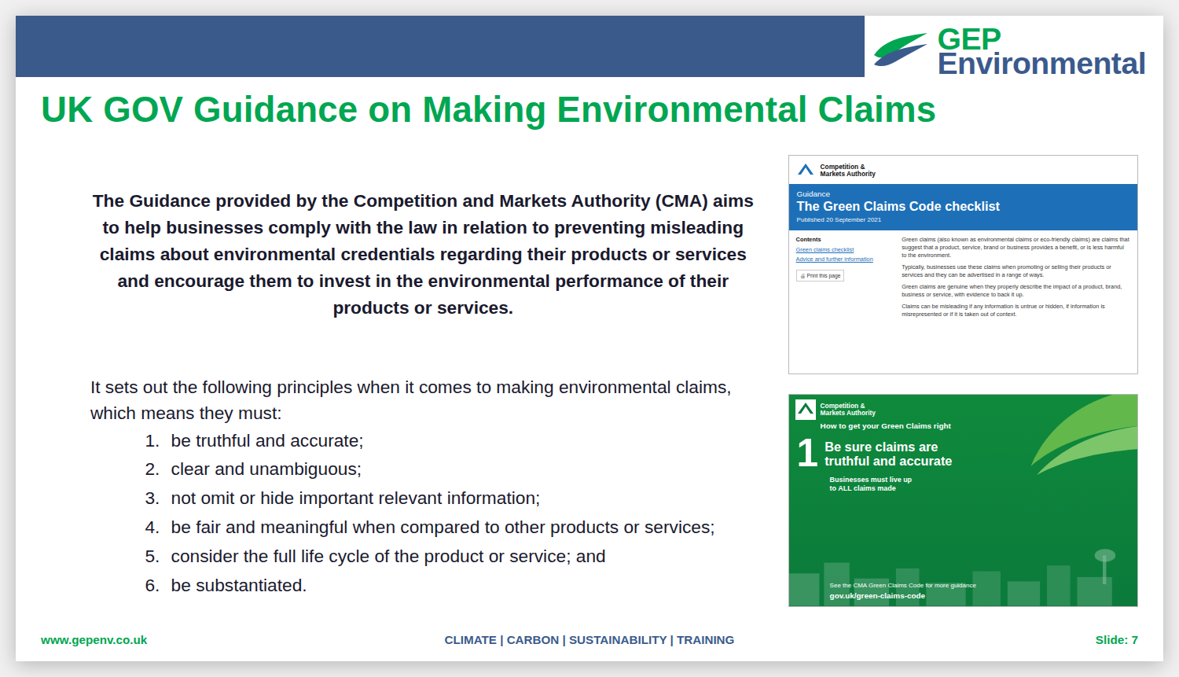GEP Environmental
UK GOV Guidance on Making Environmental Claims
The Guidance provided by the Competition and Markets Authority (CMA) aims to help businesses comply with the law in relation to preventing misleading claims about environmental credentials regarding their products or services and encourage them to invest in the environmental performance of their products or services.
It sets out the following principles when it comes to making environmental claims, which means they must:
be truthful and accurate;
clear and unambiguous;
not omit or hide important relevant information;
be fair and meaningful when compared to other products or services;
consider the full life cycle of the product or service; and
be substantiated.
Competition &
Markets Authority
Guidance
The Green Claims Code checklist
Published 20 September 2021
Contents
Green claims checklist Advice and further information
🖨 Print this page
Green claims (also known as environmental claims or eco-friendly claims) are claims that suggest that a product, service, brand or business provides a benefit, or is less harmful to the environment.
Typically, businesses use these claims when promoting or selling their products or services and they can be advertised in a range of ways.
Green claims are genuine when they properly describe the impact of a product, brand, business or service, with evidence to back it up.
Claims can be misleading if any information is untrue or hidden, if information is misrepresented or if it is taken out of context.
Competition &
Markets Authority
How to get your Green Claims right
1
Be sure claims are
truthful and accurate
Businesses must live up
to ALL claims made
See the CMA Green Claims Code for more guidance
gov.uk/green-claims-code
www.gepenv.co.uk CLIMATE | CARBON | SUSTAINABILITY | TRAINING Slide: 7